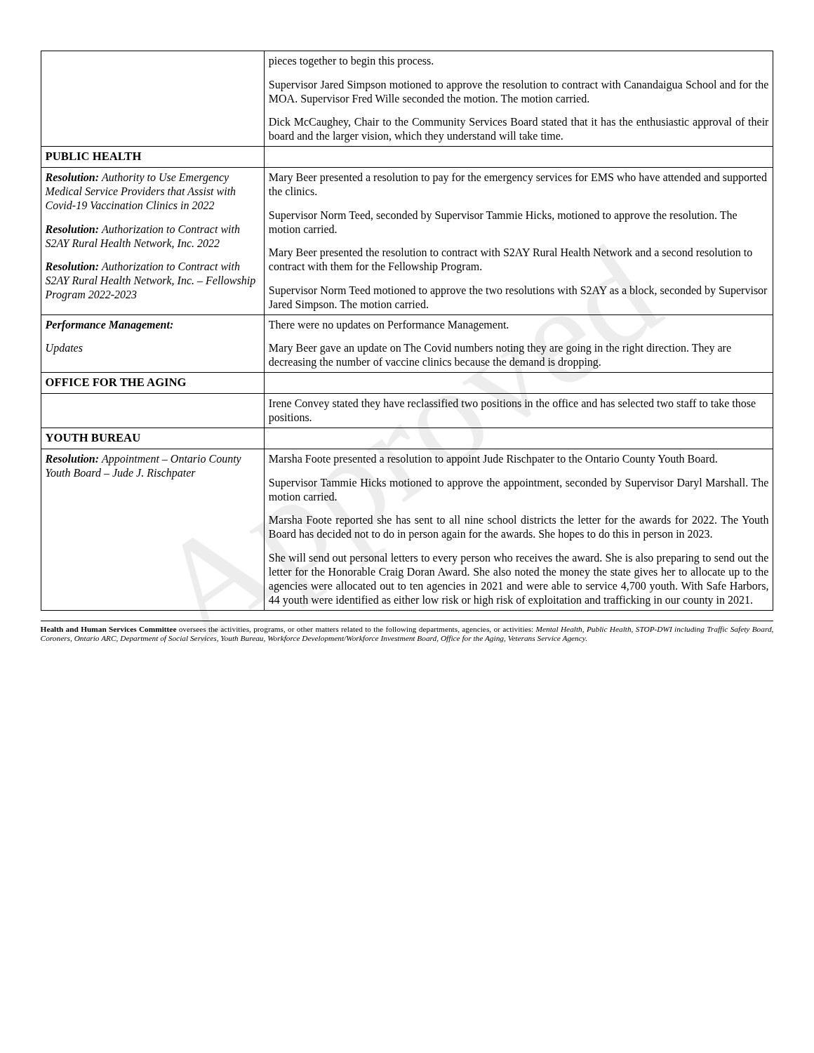Approved
| | pieces together to begin this process. Supervisor Jared Simpson motioned to approve the resolution to contract with Canandaigua School and for the MOA. Supervisor Fred Wille seconded the motion. The motion carried. Dick McCaughey, Chair to the Community Services Board stated that it has the enthusiastic approval of their board and the larger vision, which they understand will take time. |
| PUBLIC HEALTH | |
| Resolution: Authority to Use Emergency Medical Service Providers that Assist with Covid-19 Vaccination Clinics in 2022 Resolution: Authorization to Contract with S2AY Rural Health Network, Inc. 2022 Resolution: Authorization to Contract with S2AY Rural Health Network, Inc. – Fellowship Program 2022-2023 | Mary Beer presented a resolution to pay for the emergency services for EMS who have attended and supported the clinics. Supervisor Norm Teed, seconded by Supervisor Tammie Hicks, motioned to approve the resolution. The motion carried. Mary Beer presented the resolution to contract with S2AY Rural Health Network and a second resolution to contract with them for the Fellowship Program. Supervisor Norm Teed motioned to approve the two resolutions with S2AY as a block, seconded by Supervisor Jared Simpson. The motion carried. |
| Performance Management: Updates | There were no updates on Performance Management. Mary Beer gave an update on The Covid numbers noting they are going in the right direction. They are decreasing the number of vaccine clinics because the demand is dropping. |
| OFFICE FOR THE AGING | |
| | Irene Convey stated they have reclassified two positions in the office and has selected two staff to take those positions. |
| YOUTH BUREAU | |
| Resolution: Appointment – Ontario County Youth Board – Jude J. Rischpater | Marsha Foote presented a resolution to appoint Jude Rischpater to the Ontario County Youth Board. Supervisor Tammie Hicks motioned to approve the appointment, seconded by Supervisor Daryl Marshall. The motion carried. Marsha Foote reported she has sent to all nine school districts the letter for the awards for 2022. The Youth Board has decided not to do in person again for the awards. She hopes to do this in person in 2023. She will send out personal letters to every person who receives the award. She is also preparing to send out the letter for the Honorable Craig Doran Award. She also noted the money the state gives her to allocate up to the agencies were allocated out to ten agencies in 2021 and were able to service 4,700 youth. With Safe Harbors, 44 youth were identified as either low risk or high risk of exploitation and trafficking in our county in 2021. |
Health and Human Services Committee oversees the activities, programs, or other matters related to the following departments, agencies, or activities: Mental Health, Public Health, STOP-DWI including Traffic Safety Board, Coroners, Ontario ARC, Department of Social Services, Youth Bureau, Workforce Development/Workforce Investment Board, Office for the Aging, Veterans Service Agency.